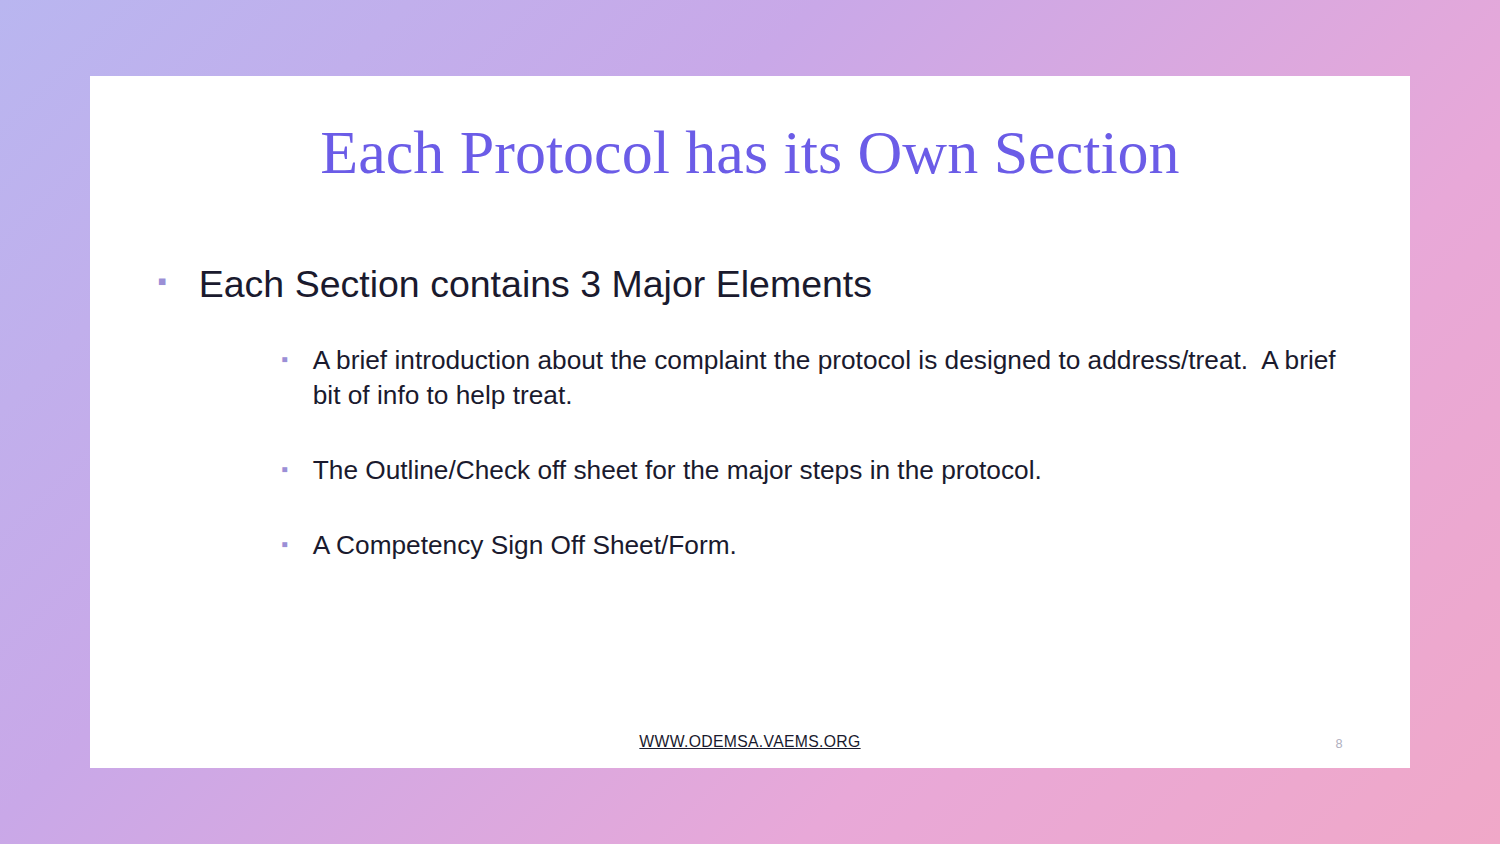Each Protocol has its Own Section
Each Section contains 3 Major Elements
A brief introduction about the complaint the protocol is designed to address/treat. A brief bit of info to help treat.
The Outline/Check off sheet for the major steps in the protocol.
A Competency Sign Off Sheet/Form.
WWW.ODEMSA.VAEMS.ORG 8